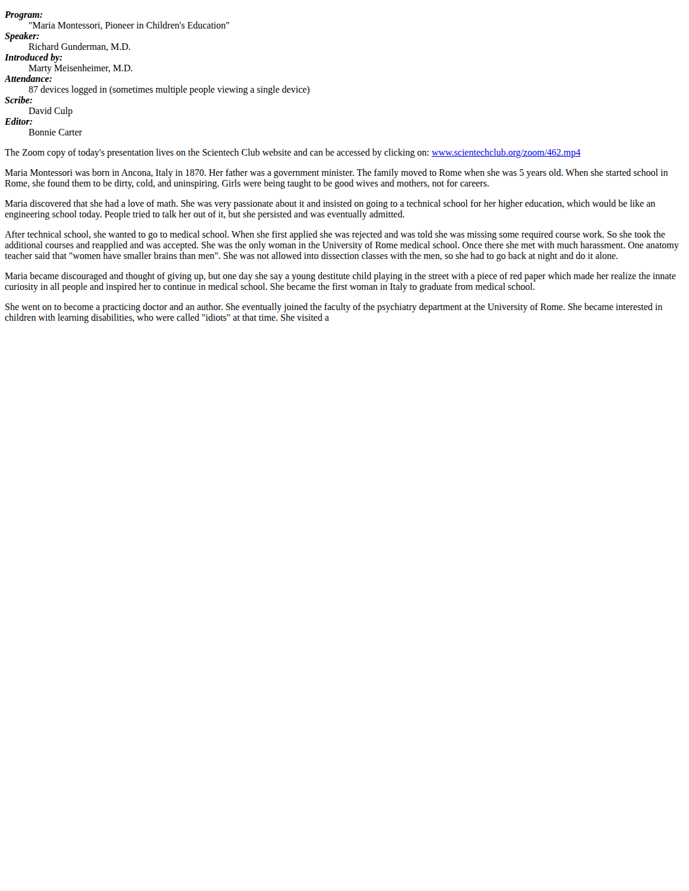Program:
"Maria Montessori, Pioneer in Children's Education"
Speaker:
Richard Gunderman, M.D.
Introduced by:
Marty Meisenheimer, M.D.
Attendance:
87 devices logged in (sometimes multiple people viewing a single device)
Scribe:
David Culp
Editor:
Bonnie Carter
The Zoom copy of today's presentation lives on the Scientech Club website and can be accessed by clicking on: www.scientechclub.org/zoom/462.mp4
Maria Montessori was born in Ancona, Italy in 1870. Her father was a government minister. The family moved to Rome when she was 5 years old. When she started school in Rome, she found them to be dirty, cold, and uninspiring. Girls were being taught to be good wives and mothers, not for careers.
Maria discovered that she had a love of math. She was very passionate about it and insisted on going to a technical school for her higher education, which would be like an engineering school today. People tried to talk her out of it, but she persisted and was eventually admitted.
After technical school, she wanted to go to medical school. When she first applied she was rejected and was told she was missing some required course work. So she took the additional courses and reapplied and was accepted. She was the only woman in the University of Rome medical school. Once there she met with much harassment. One anatomy teacher said that "women have smaller brains than men". She was not allowed into dissection classes with the men, so she had to go back at night and do it alone.
Maria became discouraged and thought of giving up, but one day she say a young destitute child playing in the street with a piece of red paper which made her realize the innate curiosity in all people and inspired her to continue in medical school. She became the first woman in Italy to graduate from medical school.
She went on to become a practicing doctor and an author. She eventually joined the faculty of the psychiatry department at the University of Rome. She became interested in children with learning disabilities, who were called "idiots" at that time. She visited a